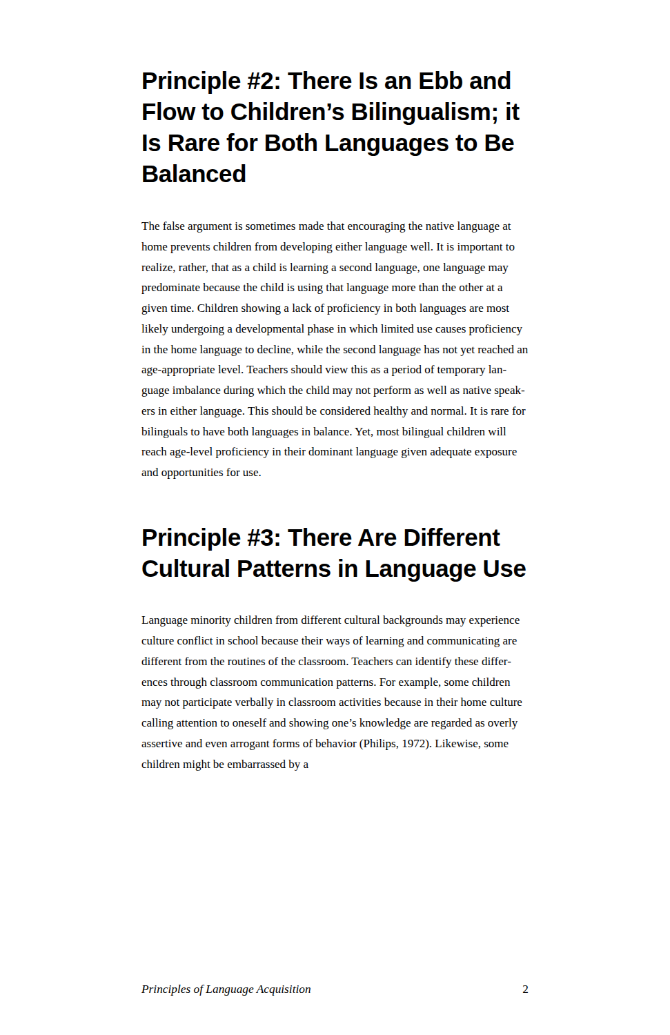Principle #2: There Is an Ebb and Flow to Children’s Bilingualism; it Is Rare for Both Languages to Be Balanced
The false argument is sometimes made that encouraging the native language at home prevents children from developing either language well. It is important to realize, rather, that as a child is learning a second language, one language may predominate because the child is using that language more than the other at a given time. Children showing a lack of proficiency in both languages are most likely undergoing a developmental phase in which limited use causes proficiency in the home language to decline, while the second language has not yet reached an age-appropriate level. Teachers should view this as a period of temporary language imbalance during which the child may not perform as well as native speakers in either language. This should be considered healthy and normal. It is rare for bilinguals to have both languages in balance. Yet, most bilingual children will reach age-level proficiency in their dominant language given adequate exposure and opportunities for use.
Principle #3: There Are Different Cultural Patterns in Language Use
Language minority children from different cultural backgrounds may experience culture conflict in school because their ways of learning and communicating are different from the routines of the classroom. Teachers can identify these differences through classroom communication patterns. For example, some children may not participate verbally in classroom activities because in their home culture calling attention to oneself and showing one’s knowledge are regarded as overly assertive and even arrogant forms of behavior (Philips, 1972). Likewise, some children might be embarrassed by a
Principles of Language Acquisition 2